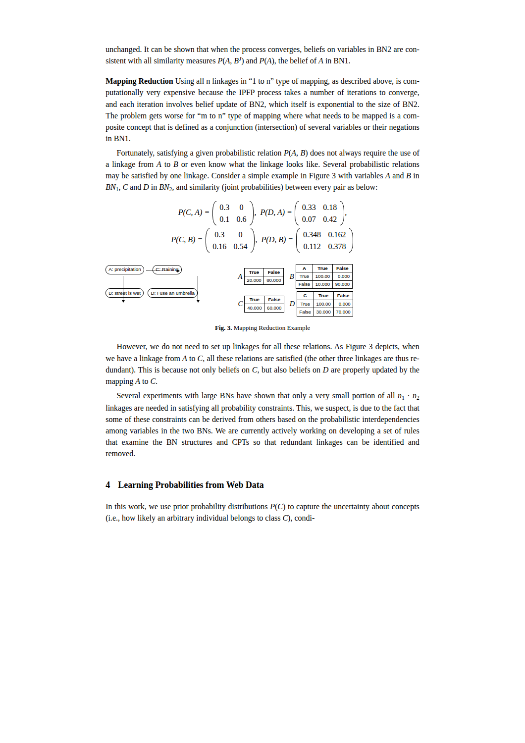unchanged. It can be shown that when the process converges, beliefs on variables in BN2 are consistent with all similarity measures P(A, BJ) and P(A), the belief of A in BN1.
Mapping Reduction Using all n linkages in “1 to n” type of mapping, as described above, is computationally very expensive because the IPFP process takes a number of iterations to converge, and each iteration involves belief update of BN2, which itself is exponential to the size of BN2. The problem gets worse for “m to n” type of mapping where what needs to be mapped is a composite concept that is defined as a conjunction (intersection) of several variables or their negations in BN1.
Fortunately, satisfying a given probabilistic relation P(A, B) does not always require the use of a linkage from A to B or even know what the linkage looks like. Several probabilistic relations may be satisfied by one linkage. Consider a simple example in Figure 3 with variables A and B in BN1, C and D in BN2, and similarity (joint probabilities) between every pair as below:
P(C, A) =
| 0.3 | 0 |
| 0.1 | 0.6 |
, P(D, A) =
| 0.33 | 0.18 |
| 0.07 | 0.42 |
, P(C, B) =
| 0.3 | 0 |
| 0.16 | 0.54 |
, P(D, B) =
| 0.348 | 0.162 |
| 0.112 | 0.378 |
A: precipitation
C: Raining
B: street is wet
D: I use an umbrella
A
| True | False |
| --- | --- |
| 20.000 | 80.000 |
B
| A | True | False |
| --- | --- | --- |
| True | 100.00 | 0.000 |
| False | 10.000 | 90.000 |
C
| True | False |
| --- | --- |
| 40.000 | 60.000 |
D
| C | True | False |
| --- | --- | --- |
| True | 100.00 | 0.000 |
| False | 30.000 | 70.000 |
Fig. 3. Mapping Reduction Example
However, we do not need to set up linkages for all these relations. As Figure 3 depicts, when we have a linkage from A to C, all these relations are satisfied (the other three linkages are thus redundant). This is because not only beliefs on C, but also beliefs on D are properly updated by the mapping A to C.
Several experiments with large BNs have shown that only a very small portion of all n1 · n2 linkages are needed in satisfying all probability constraints. This, we suspect, is due to the fact that some of these constraints can be derived from others based on the probabilistic interdependencies among variables in the two BNs. We are currently actively working on developing a set of rules that examine the BN structures and CPTs so that redundant linkages can be identified and removed.
4 Learning Probabilities from Web Data
In this work, we use prior probability distributions P(C) to capture the uncertainty about concepts (i.e., how likely an arbitrary individual belongs to class C), condi-